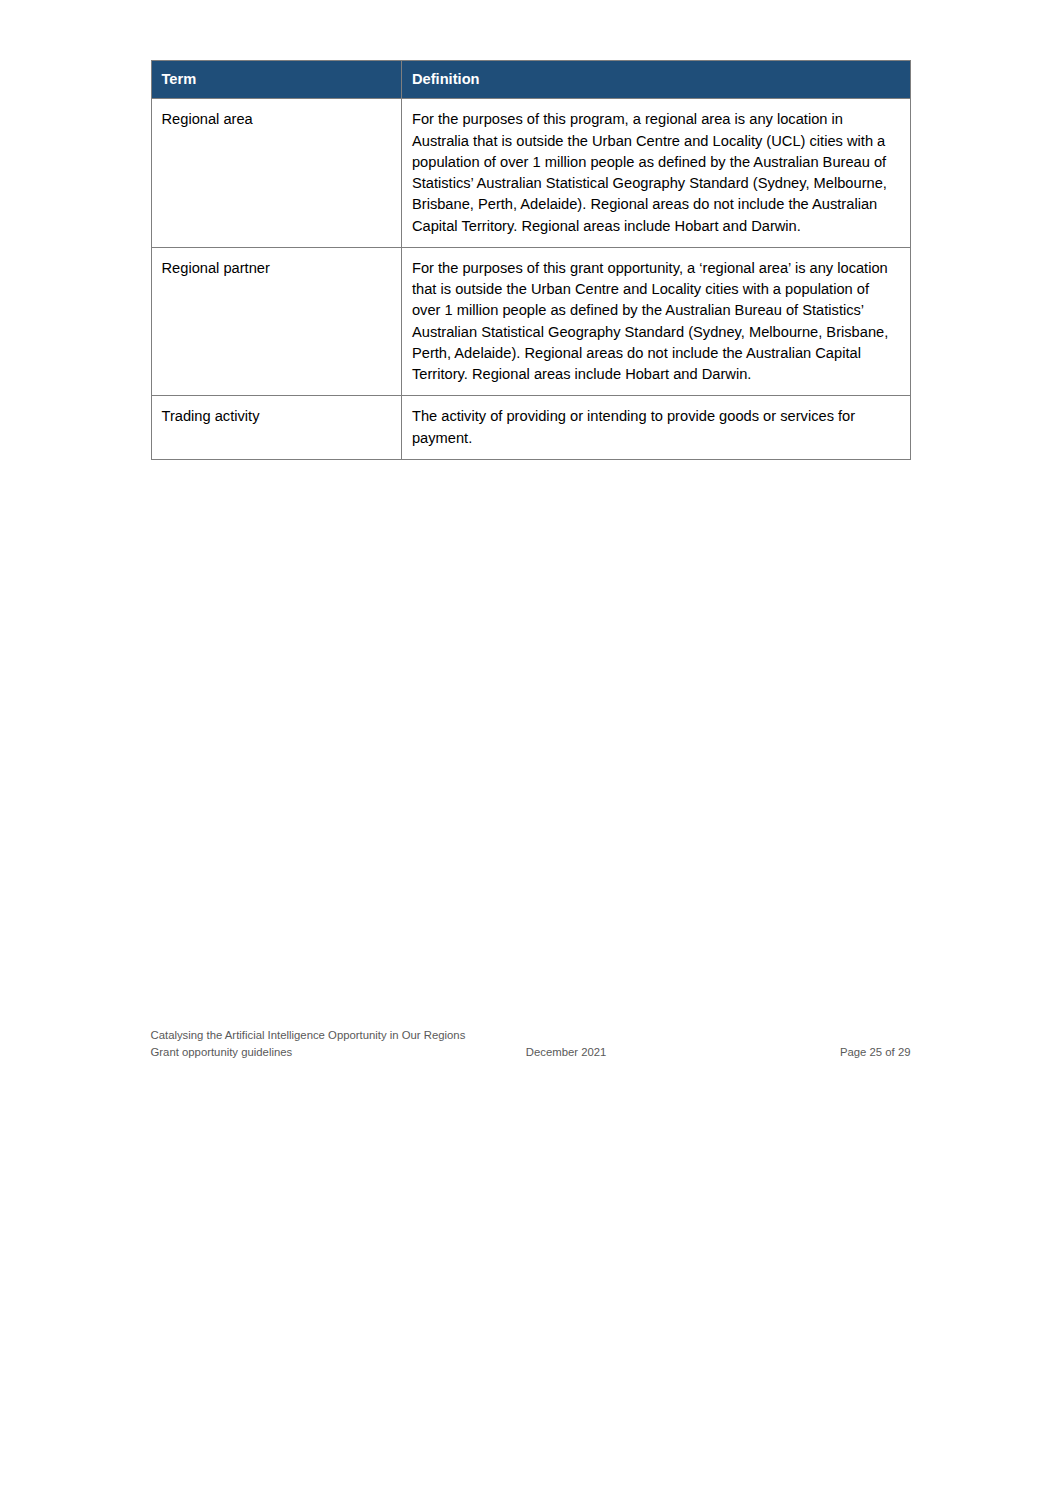| Term | Definition |
| --- | --- |
| Regional area | For the purposes of this program, a regional area is any location in Australia that is outside the Urban Centre and Locality (UCL) cities with a population of over 1 million people as defined by the Australian Bureau of Statistics’ Australian Statistical Geography Standard (Sydney, Melbourne, Brisbane, Perth, Adelaide). Regional areas do not include the Australian Capital Territory. Regional areas include Hobart and Darwin. |
| Regional partner | For the purposes of this grant opportunity, a ‘regional area’ is any location that is outside the Urban Centre and Locality cities with a population of over 1 million people as defined by the Australian Bureau of Statistics’ Australian Statistical Geography Standard (Sydney, Melbourne, Brisbane, Perth, Adelaide). Regional areas do not include the Australian Capital Territory. Regional areas include Hobart and Darwin. |
| Trading activity | The activity of providing or intending to provide goods or services for payment. |
Catalysing the Artificial Intelligence Opportunity in Our Regions
Grant opportunity guidelines December 2021 Page 25 of 29